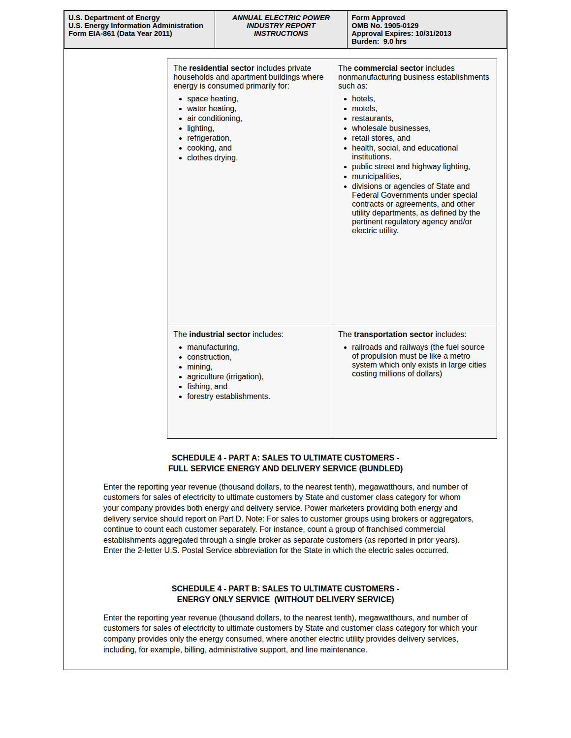| U.S. Department of Energy U.S. Energy Information Administration Form EIA-861 (Data Year 2011) | ANNUAL ELECTRIC POWER INDUSTRY REPORT INSTRUCTIONS | Form Approved OMB No. 1905-0129 Approval Expires: 10/31/2013 Burden: 9.0 hrs |
| The residential sector includes private households and apartment buildings where energy is consumed primarily for: space heating, water heating, air conditioning, lighting, refrigeration, cooking, and clothes drying. | The commercial sector includes nonmanufacturing business establishments such as: hotels, motels, restaurants, wholesale businesses, retail stores, and health, social, and educational institutions. public street and highway lighting, municipalities, divisions or agencies of State and Federal Governments under special contracts or agreements, and other utility departments, as defined by the pertinent regulatory agency and/or electric utility. |
| The industrial sector includes: manufacturing, construction, mining, agriculture (irrigation), fishing, and forestry establishments. | The transportation sector includes: railroads and railways (the fuel source of propulsion must be like a metro system which only exists in large cities costing millions of dollars) |
SCHEDULE 4 - PART A: SALES TO ULTIMATE CUSTOMERS -
FULL SERVICE ENERGY AND DELIVERY SERVICE (BUNDLED)
Enter the reporting year revenue (thousand dollars, to the nearest tenth), megawatthours, and number of customers for sales of electricity to ultimate customers by State and customer class category for whom your company provides both energy and delivery service. Power marketers providing both energy and delivery service should report on Part D. Note: For sales to customer groups using brokers or aggregators, continue to count each customer separately. For instance, count a group of franchised commercial establishments aggregated through a single broker as separate customers (as reported in prior years). Enter the 2-letter U.S. Postal Service abbreviation for the State in which the electric sales occurred.
SCHEDULE 4 - PART B: SALES TO ULTIMATE CUSTOMERS -
ENERGY ONLY SERVICE (WITHOUT DELIVERY SERVICE)
Enter the reporting year revenue (thousand dollars, to the nearest tenth), megawatthours, and number of customers for sales of electricity to ultimate customers by State and customer class category for which your company provides only the energy consumed, where another electric utility provides delivery services, including, for example, billing, administrative support, and line maintenance.